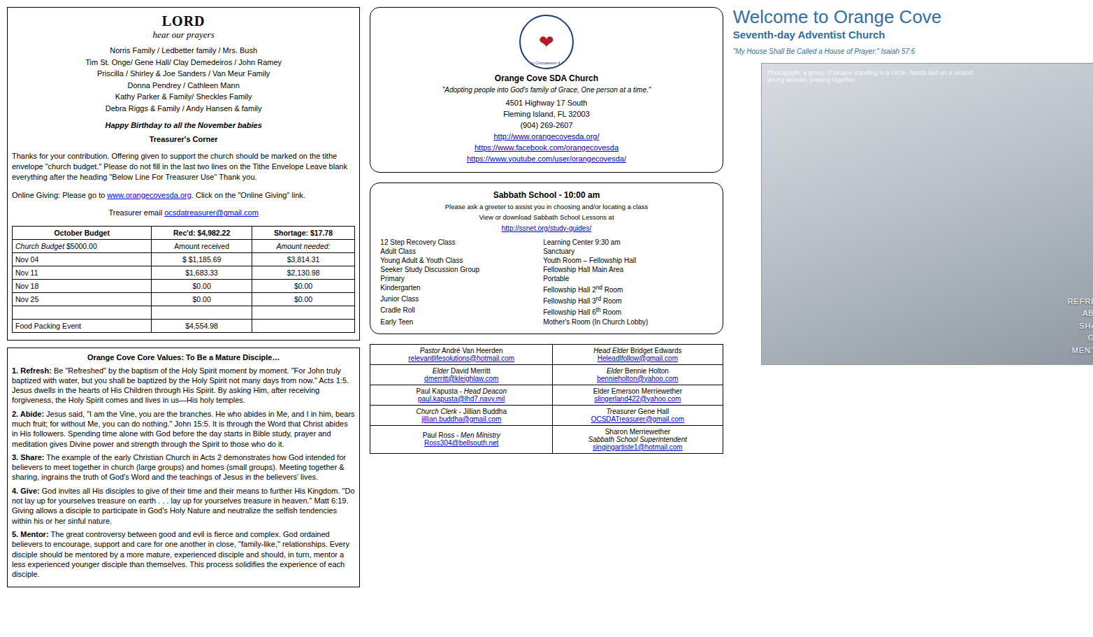LORDhear our prayers
Norris Family / Ledbetter family / Mrs. Bush
Tim St. Onge/ Gene Hall/ Clay Demedeiros / John Ramey
Priscilla / Shirley & Joe Sanders / Van Meur Family
Donna Pendrey / Cathleen Mann
Kathy Parker & Family/ Sheckles Family
Debra Riggs & Family / Andy Hansen & family
Happy Birthday to all the November babies
Treasurer's Corner
Thanks for your contribution. Offering given to support the church should be marked on the tithe envelope "church budget." Please do not fill in the last two lines on the Tithe Envelope Leave blank everything after the heading "Below Line For Treasurer Use" Thank you.
Online Giving: Please go to www.orangecovesda.org. Click on the "Online Giving" link.
Treasurer email ocsdatreasurer@gmail.com
| October Budget | Rec'd: $4,982.22 | Shortage: $17.78 |
| --- | --- | --- |
| Church Budget $5000.00 | Amount received | Amount needed: |
| Nov 04 | $ $1,185.69 | $3,814.31 |
| Nov 11 | $1,683.33 | $2,130.98 |
| Nov 18 | $0.00 | $0.00 |
| Nov 25 | $0.00 | $0.00 |
| Food Packing Event | $4,554.98 | |
Orange Cove Core Values: To Be a Mature Disciple…
1. Refresh: Be "Refreshed" by the baptism of the Holy Spirit moment by moment. "For John truly baptized with water, but you shall be baptized by the Holy Spirit not many days from now." Acts 1:5. Jesus dwells in the hearts of His Children through His Spirit. By asking Him, after receiving forgiveness, the Holy Spirit comes and lives in us—His holy temples.
2. Abide: Jesus said, "I am the Vine, you are the branches. He who abides in Me, and I in him, bears much fruit; for without Me, you can do nothing." John 15:5. It is through the Word that Christ abides in His followers. Spending time alone with God before the day starts in Bible study, prayer and meditation gives Divine power and strength through the Spirit to those who do it.
3. Share: The example of the early Christian Church in Acts 2 demonstrates how God intended for believers to meet together in church (large groups) and homes (small groups). Meeting together & sharing, ingrains the truth of God's Word and the teachings of Jesus in the believers' lives.
4. Give: God invites all His disciples to give of their time and their means to further His Kingdom. "Do not lay up for yourselves treasure on earth . . . lay up for yourselves treasure in heaven." Matt 6:19. Giving allows a disciple to participate in God's Holy Nature and neutralize the selfish tendencies within his or her sinful nature.
5. Mentor: The great controversy between good and evil is fierce and complex. God ordained believers to encourage, support and care for one another in close, "family-like," relationships. Every disciple should be mentored by a more mature, experienced disciple and should, in turn, mentor a less experienced younger disciple than themselves. This process solidifies the experience of each disciple.
❤ Clergy Compassion & Care
Orange Cove SDA Church
"Adopting people into God's family of Grace, One person at a time."
4501 Highway 17 South
Fleming Island, FL 32003
(904) 269-2607
http://www.orangecovesda.org/
https://www.facebook.com/orangecovesda
https://www.youtube.com/user/orangecovesda/
Sabbath School - 10:00 am
Please ask a greeter to assist you in choosing and/or locating a class
View or download Sabbath School Lessons at
http://ssnet.org/study-guides/
| 12 Step Recovery Class | Learning Center 9:30 am |
| Adult Class | Sanctuary |
| Young Adult & Youth Class | Youth Room – Fellowship Hall |
| Seeker Study Discussion Group | Fellowship Hall Main Area |
| Primary | Portable |
| Kindergarten | Fellowship Hall 2 nd Room |
| Junior Class | Fellowship Hall 3 rd Room |
| Cradle Roll | Fellowship Hall 6 th Room |
| Early Teen | Mother's Room (In Church Lobby) |
| Pastor André Van Heerden relevantlifesolutions@hotmail.com | Head Elder Bridget Edwards Heleadlfollow@gmail.com |
| Elder David Merritt dmerritt@kleighlaw.com | Elder Bennie Holton bennieholton@yahoo.com |
| Paul Kapusta - Head Deacon paul.kapusta@lhd7.navy.mil | Elder Emerson Merriewether slingerland422@yahoo.com |
| Church Clerk - Jillian Buddha jillian.buddha@gmail.com | Treasurer Gene Hall OCSDATreasurer@gmail.com |
| Paul Ross - Men Ministry Ross304@bellsouth.net | Sharon Merriewether Sabbath School Superintendent singingartiste1@hotmail.com |
Welcome to Orange Cove
Seventh-day Adventist Church
"My House Shall Be Called a House of Prayer." Isaiah 57:6
Photograph: a group of people standing in a circle, hands laid on a seated young woman, praying together.
REFRESH
ABIDE
SHARE
GIVE
MENTOR